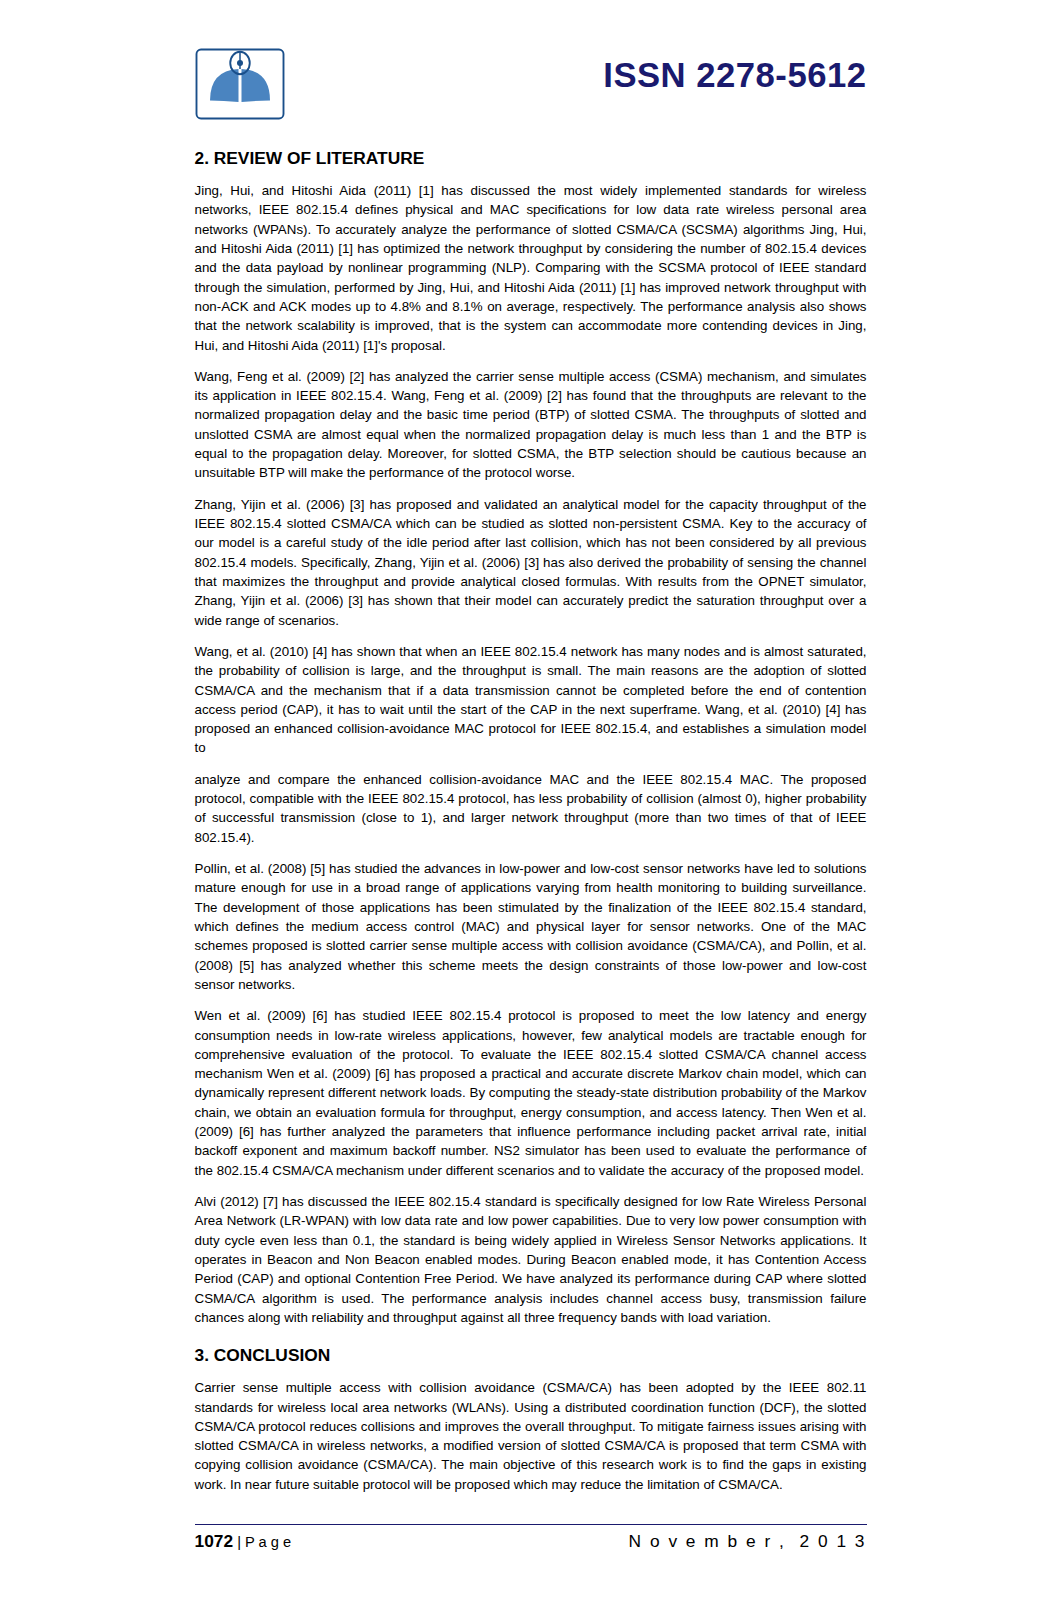ISSN 2278-5612
2. REVIEW OF LITERATURE
Jing, Hui, and Hitoshi Aida (2011) [1] has discussed the most widely implemented standards for wireless networks, IEEE 802.15.4 defines physical and MAC specifications for low data rate wireless personal area networks (WPANs). To accurately analyze the performance of slotted CSMA/CA (SCSMA) algorithms Jing, Hui, and Hitoshi Aida (2011) [1] has optimized the network throughput by considering the number of 802.15.4 devices and the data payload by nonlinear programming (NLP). Comparing with the SCSMA protocol of IEEE standard through the simulation, performed by Jing, Hui, and Hitoshi Aida (2011) [1] has improved network throughput with non-ACK and ACK modes up to 4.8% and 8.1% on average, respectively. The performance analysis also shows that the network scalability is improved, that is the system can accommodate more contending devices in Jing, Hui, and Hitoshi Aida (2011) [1]'s proposal.
Wang, Feng et al. (2009) [2] has analyzed the carrier sense multiple access (CSMA) mechanism, and simulates its application in IEEE 802.15.4. Wang, Feng et al. (2009) [2] has found that the throughputs are relevant to the normalized propagation delay and the basic time period (BTP) of slotted CSMA. The throughputs of slotted and unslotted CSMA are almost equal when the normalized propagation delay is much less than 1 and the BTP is equal to the propagation delay. Moreover, for slotted CSMA, the BTP selection should be cautious because an unsuitable BTP will make the performance of the protocol worse.
Zhang, Yijin et al. (2006) [3] has proposed and validated an analytical model for the capacity throughput of the IEEE 802.15.4 slotted CSMA/CA which can be studied as slotted non-persistent CSMA. Key to the accuracy of our model is a careful study of the idle period after last collision, which has not been considered by all previous 802.15.4 models. Specifically, Zhang, Yijin et al. (2006) [3] has also derived the probability of sensing the channel that maximizes the throughput and provide analytical closed formulas. With results from the OPNET simulator, Zhang, Yijin et al. (2006) [3] has shown that their model can accurately predict the saturation throughput over a wide range of scenarios.
Wang, et al. (2010) [4] has shown that when an IEEE 802.15.4 network has many nodes and is almost saturated, the probability of collision is large, and the throughput is small. The main reasons are the adoption of slotted CSMA/CA and the mechanism that if a data transmission cannot be completed before the end of contention access period (CAP), it has to wait until the start of the CAP in the next superframe. Wang, et al. (2010) [4] has proposed an enhanced collision-avoidance MAC protocol for IEEE 802.15.4, and establishes a simulation model to
analyze and compare the enhanced collision-avoidance MAC and the IEEE 802.15.4 MAC. The proposed protocol, compatible with the IEEE 802.15.4 protocol, has less probability of collision (almost 0), higher probability of successful transmission (close to 1), and larger network throughput (more than two times of that of IEEE 802.15.4).
Pollin, et al. (2008) [5] has studied the advances in low-power and low-cost sensor networks have led to solutions mature enough for use in a broad range of applications varying from health monitoring to building surveillance. The development of those applications has been stimulated by the finalization of the IEEE 802.15.4 standard, which defines the medium access control (MAC) and physical layer for sensor networks. One of the MAC schemes proposed is slotted carrier sense multiple access with collision avoidance (CSMA/CA), and Pollin, et al. (2008) [5] has analyzed whether this scheme meets the design constraints of those low-power and low-cost sensor networks.
Wen et al. (2009) [6] has studied IEEE 802.15.4 protocol is proposed to meet the low latency and energy consumption needs in low-rate wireless applications, however, few analytical models are tractable enough for comprehensive evaluation of the protocol. To evaluate the IEEE 802.15.4 slotted CSMA/CA channel access mechanism Wen et al. (2009) [6] has proposed a practical and accurate discrete Markov chain model, which can dynamically represent different network loads. By computing the steady-state distribution probability of the Markov chain, we obtain an evaluation formula for throughput, energy consumption, and access latency. Then Wen et al. (2009) [6] has further analyzed the parameters that influence performance including packet arrival rate, initial backoff exponent and maximum backoff number. NS2 simulator has been used to evaluate the performance of the 802.15.4 CSMA/CA mechanism under different scenarios and to validate the accuracy of the proposed model.
Alvi (2012) [7] has discussed the IEEE 802.15.4 standard is specifically designed for low Rate Wireless Personal Area Network (LR-WPAN) with low data rate and low power capabilities. Due to very low power consumption with duty cycle even less than 0.1, the standard is being widely applied in Wireless Sensor Networks applications. It operates in Beacon and Non Beacon enabled modes. During Beacon enabled mode, it has Contention Access Period (CAP) and optional Contention Free Period. We have analyzed its performance during CAP where slotted CSMA/CA algorithm is used. The performance analysis includes channel access busy, transmission failure chances along with reliability and throughput against all three frequency bands with load variation.
3. CONCLUSION
Carrier sense multiple access with collision avoidance (CSMA/CA) has been adopted by the IEEE 802.11 standards for wireless local area networks (WLANs). Using a distributed coordination function (DCF), the slotted CSMA/CA protocol reduces collisions and improves the overall throughput. To mitigate fairness issues arising with slotted CSMA/CA in wireless networks, a modified version of slotted CSMA/CA is proposed that term CSMA with copying collision avoidance (CSMA/CA). The main objective of this research work is to find the gaps in existing work. In near future suitable protocol will be proposed which may reduce the limitation of CSMA/CA.
1072 | P a g e
N o v e m b e r , 2 0 1 3